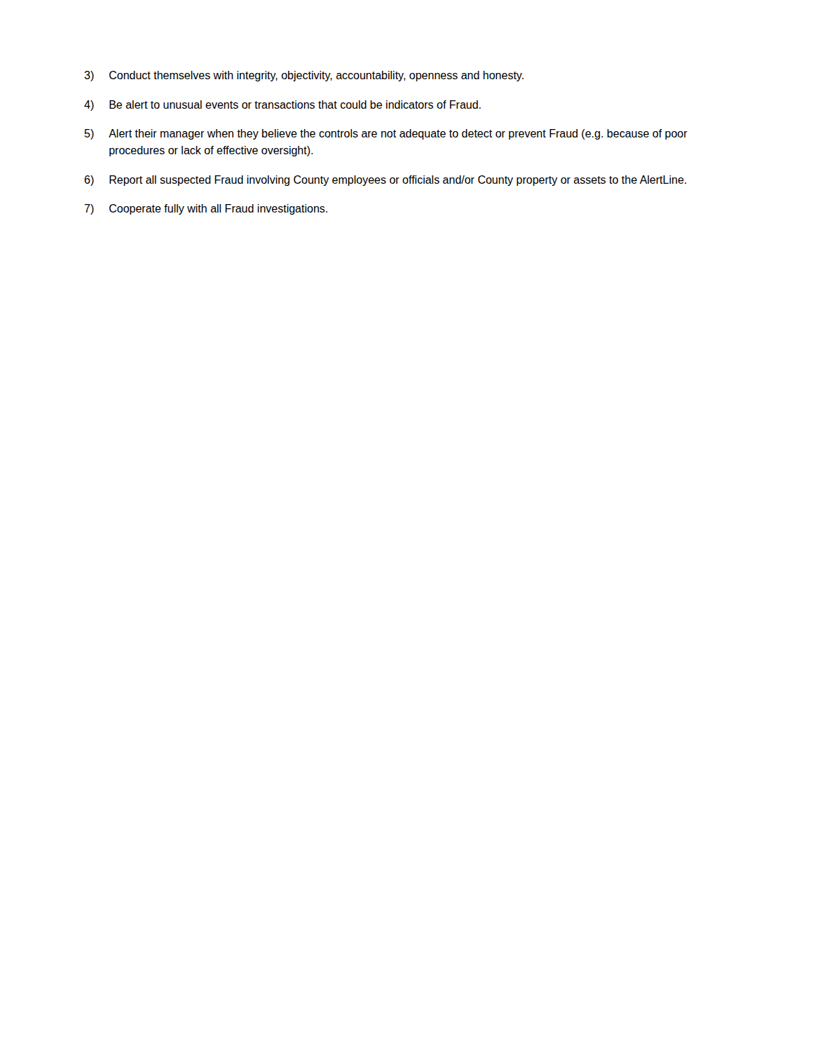3) Conduct themselves with integrity, objectivity, accountability, openness and honesty.
4) Be alert to unusual events or transactions that could be indicators of Fraud.
5) Alert their manager when they believe the controls are not adequate to detect or prevent Fraud (e.g. because of poor procedures or lack of effective oversight).
6) Report all suspected Fraud involving County employees or officials and/or County property or assets to the AlertLine.
7) Cooperate fully with all Fraud investigations.